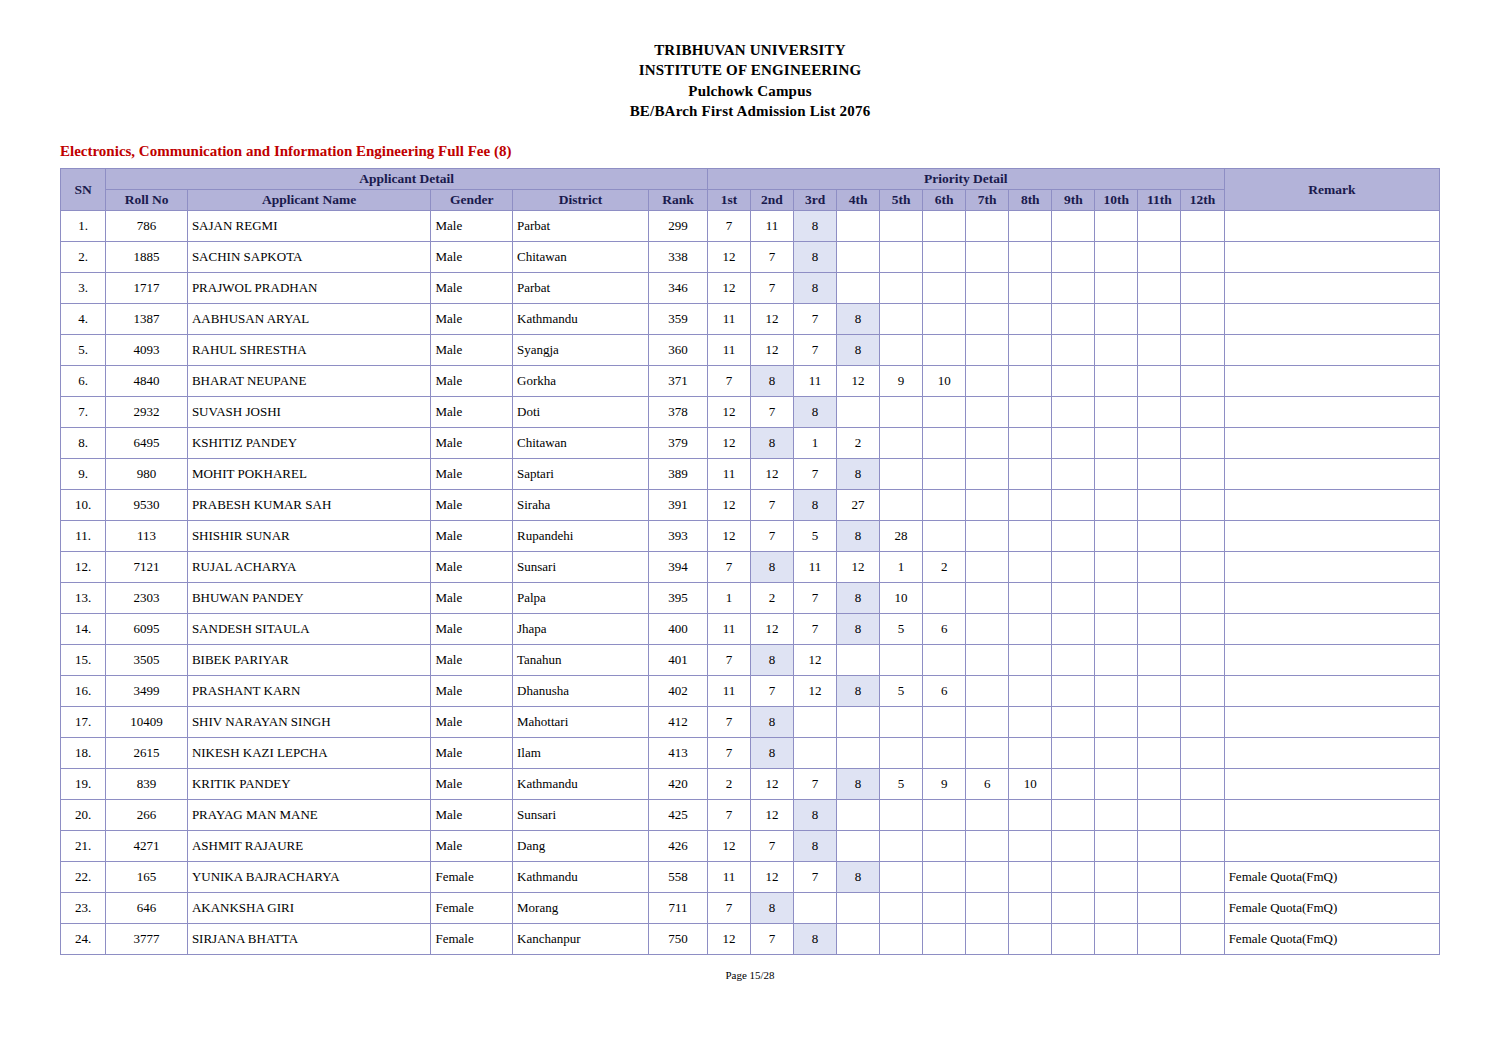TRIBHUVAN UNIVERSITY
INSTITUTE OF ENGINEERING
Pulchowk Campus
BE/BArch First Admission List 2076
Electronics, Communication and Information Engineering Full Fee (8)
| SN | Applicant Detail | Priority Detail | Remark |
| --- | --- | --- | --- |
| Roll No | Applicant Name | Gender | District | Rank | 1st | 2nd | 3rd | 4th | 5th | 6th | 7th | 8th | 9th | 10th | 11th | 12th |
| 1. | 786 | SAJAN REGMI | Male | Parbat | 299 | 7 | 11 | 8 | | | | | | | | | | |
| 2. | 1885 | SACHIN SAPKOTA | Male | Chitawan | 338 | 12 | 7 | 8 | | | | | | | | | | |
| 3. | 1717 | PRAJWOL PRADHAN | Male | Parbat | 346 | 12 | 7 | 8 | | | | | | | | | | |
| 4. | 1387 | AABHUSAN ARYAL | Male | Kathmandu | 359 | 11 | 12 | 7 | 8 | | | | | | | | | |
| 5. | 4093 | RAHUL SHRESTHA | Male | Syangja | 360 | 11 | 12 | 7 | 8 | | | | | | | | | |
| 6. | 4840 | BHARAT NEUPANE | Male | Gorkha | 371 | 7 | 8 | 11 | 12 | 9 | 10 | | | | | | | |
| 7. | 2932 | SUVASH JOSHI | Male | Doti | 378 | 12 | 7 | 8 | | | | | | | | | | |
| 8. | 6495 | KSHITIZ PANDEY | Male | Chitawan | 379 | 12 | 8 | 1 | 2 | | | | | | | | | |
| 9. | 980 | MOHIT POKHAREL | Male | Saptari | 389 | 11 | 12 | 7 | 8 | | | | | | | | | |
| 10. | 9530 | PRABESH KUMAR SAH | Male | Siraha | 391 | 12 | 7 | 8 | 27 | | | | | | | | | |
| 11. | 113 | SHISHIR SUNAR | Male | Rupandehi | 393 | 12 | 7 | 5 | 8 | 28 | | | | | | | | |
| 12. | 7121 | RUJAL ACHARYA | Male | Sunsari | 394 | 7 | 8 | 11 | 12 | 1 | 2 | | | | | | | |
| 13. | 2303 | BHUWAN PANDEY | Male | Palpa | 395 | 1 | 2 | 7 | 8 | 10 | | | | | | | | |
| 14. | 6095 | SANDESH SITAULA | Male | Jhapa | 400 | 11 | 12 | 7 | 8 | 5 | 6 | | | | | | | |
| 15. | 3505 | BIBEK PARIYAR | Male | Tanahun | 401 | 7 | 8 | 12 | | | | | | | | | | |
| 16. | 3499 | PRASHANT KARN | Male | Dhanusha | 402 | 11 | 7 | 12 | 8 | 5 | 6 | | | | | | | |
| 17. | 10409 | SHIV NARAYAN SINGH | Male | Mahottari | 412 | 7 | 8 | | | | | | | | | | | |
| 18. | 2615 | NIKESH KAZI LEPCHA | Male | Ilam | 413 | 7 | 8 | | | | | | | | | | | |
| 19. | 839 | KRITIK PANDEY | Male | Kathmandu | 420 | 2 | 12 | 7 | 8 | 5 | 9 | 6 | 10 | | | | | |
| 20. | 266 | PRAYAG MAN MANE | Male | Sunsari | 425 | 7 | 12 | 8 | | | | | | | | | | |
| 21. | 4271 | ASHMIT RAJAURE | Male | Dang | 426 | 12 | 7 | 8 | | | | | | | | | | |
| 22. | 165 | YUNIKA BAJRACHARYA | Female | Kathmandu | 558 | 11 | 12 | 7 | 8 | | | | | | | | | Female Quota(FmQ) |
| 23. | 646 | AKANKSHA GIRI | Female | Morang | 711 | 7 | 8 | | | | | | | | | | | Female Quota(FmQ) |
| 24. | 3777 | SIRJANA BHATTA | Female | Kanchanpur | 750 | 12 | 7 | 8 | | | | | | | | | | Female Quota(FmQ) |
Page 15/28